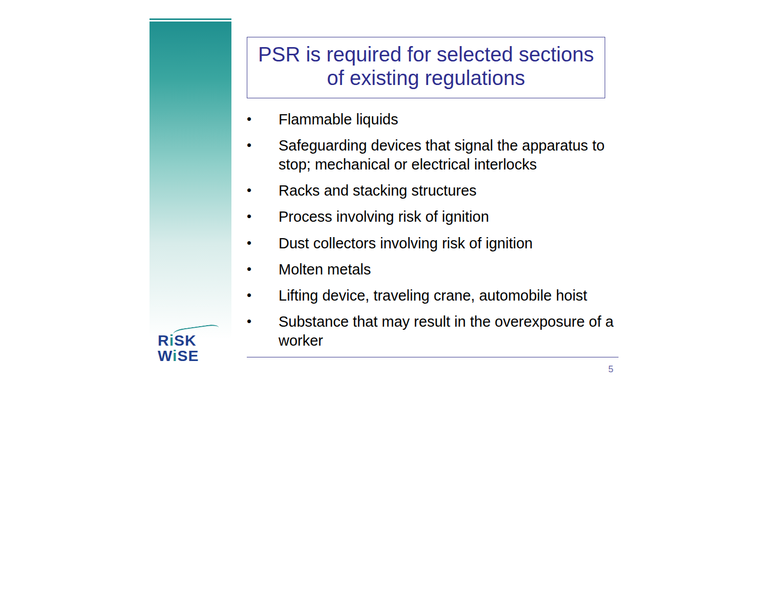PSR is required for selected sections of existing regulations
Flammable liquids
Safeguarding devices that signal the apparatus to stop; mechanical or electrical interlocks
Racks and stacking structures
Process involving risk of ignition
Dust collectors involving risk of ignition
Molten metals
Lifting device, traveling crane, automobile hoist
Substance that may result in the overexposure of a worker
Ri SK Wi SE
5